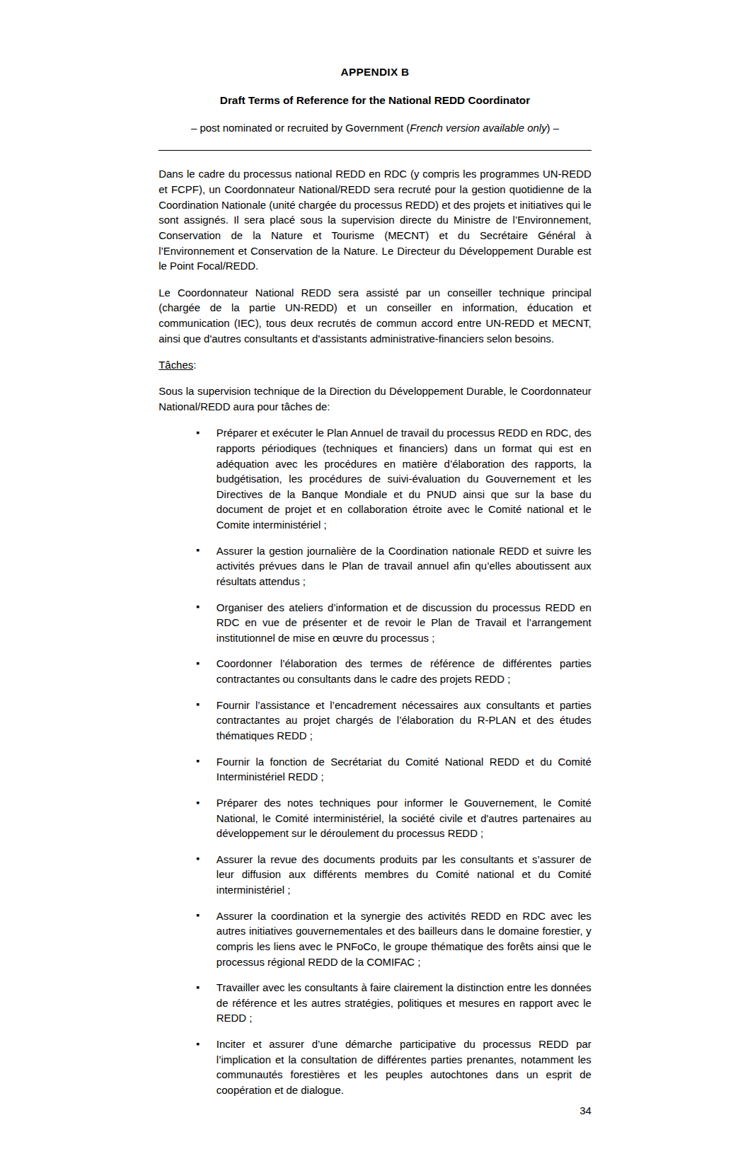APPENDIX B
Draft Terms of Reference for the National REDD Coordinator
– post nominated or recruited by Government (French version available only) –
Dans le cadre du processus national REDD en RDC (y compris les programmes UN-REDD et FCPF), un Coordonnateur National/REDD sera recruté pour la gestion quotidienne de la Coordination Nationale (unité chargée du processus REDD) et des projets et initiatives qui le sont assignés. Il sera placé sous la supervision directe du Ministre de l’Environnement, Conservation de la Nature et Tourisme (MECNT) et du Secrétaire Général à l’Environnement et Conservation de la Nature. Le Directeur du Développement Durable est le Point Focal/REDD.
Le Coordonnateur National REDD sera assisté par un conseiller technique principal (chargée de la partie UN-REDD) et un conseiller en information, éducation et communication (IEC), tous deux recrutés de commun accord entre UN-REDD et MECNT, ainsi que d'autres consultants et d'assistants administrative-financiers selon besoins.
Tâches:
Sous la supervision technique de la Direction du Développement Durable, le Coordonnateur National/REDD aura pour tâches de:
Préparer et exécuter le Plan Annuel de travail du processus REDD en RDC, des rapports périodiques (techniques et financiers) dans un format qui est en adéquation avec les procédures en matière d’élaboration des rapports, la budgétisation, les procédures de suivi-évaluation du Gouvernement et les Directives de la Banque Mondiale et du PNUD ainsi que sur la base du document de projet et en collaboration étroite avec le Comité national et le Comite interministériel ;
Assurer la gestion journalière de la Coordination nationale REDD et suivre les activités prévues dans le Plan de travail annuel afin qu’elles aboutissent aux résultats attendus ;
Organiser des ateliers d’information et de discussion du processus REDD en RDC en vue de présenter et de revoir le Plan de Travail et l’arrangement institutionnel de mise en œuvre du processus ;
Coordonner l’élaboration des termes de référence de différentes parties contractantes ou consultants dans le cadre des projets REDD ;
Fournir l’assistance et l’encadrement nécessaires aux consultants et parties contractantes au projet chargés de l’élaboration du R-PLAN et des études thématiques REDD ;
Fournir la fonction de Secrétariat du Comité National REDD et du Comité Interministériel REDD ;
Préparer des notes techniques pour informer le Gouvernement, le Comité National, le Comité interministériel, la société civile et d'autres partenaires au développement sur le déroulement du processus REDD ;
Assurer la revue des documents produits par les consultants et s’assurer de leur diffusion aux différents membres du Comité national et du Comité interministériel ;
Assurer la coordination et la synergie des activités REDD en RDC avec les autres initiatives gouvernementales et des bailleurs dans le domaine forestier, y compris les liens avec le PNFoCo, le groupe thématique des forêts ainsi que le processus régional REDD de la COMIFAC ;
Travailler avec les consultants à faire clairement la distinction entre les données de référence et les autres stratégies, politiques et mesures en rapport avec le REDD ;
Inciter et assurer d’une démarche participative du processus REDD par l’implication et la consultation de différentes parties prenantes, notamment les communautés forestières et les peuples autochtones dans un esprit de coopération et de dialogue.
34